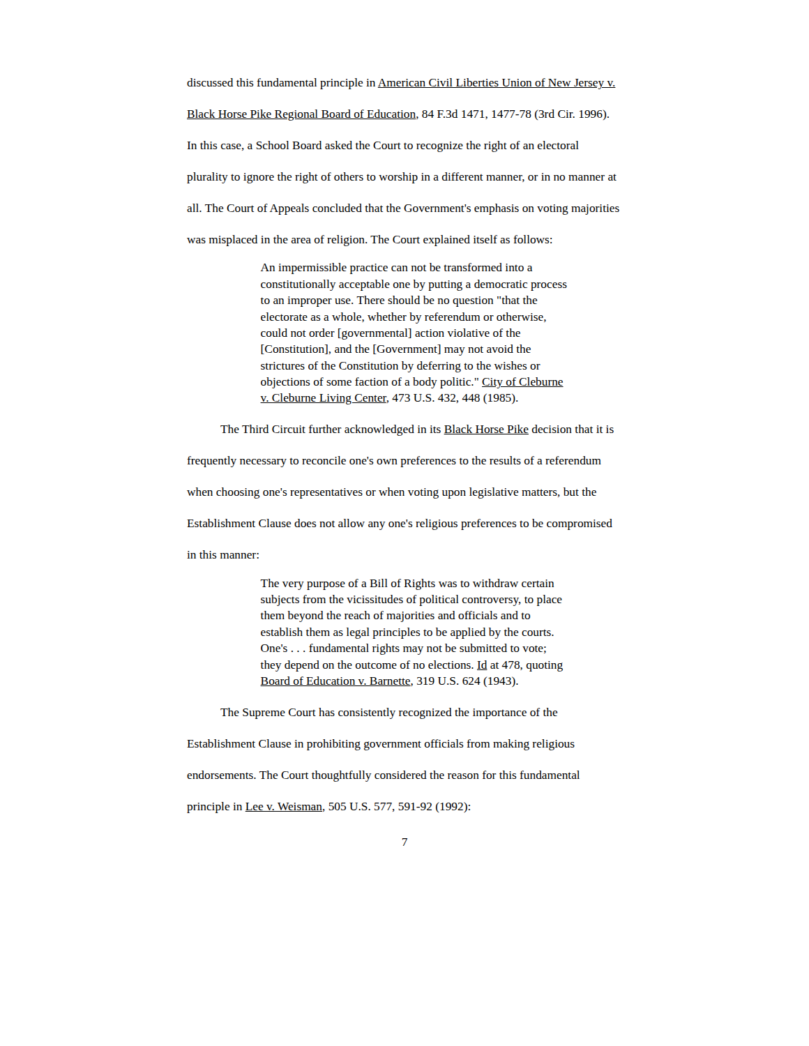discussed this fundamental principle in American Civil Liberties Union of New Jersey v. Black Horse Pike Regional Board of Education, 84 F.3d 1471, 1477-78 (3rd Cir. 1996). In this case, a School Board asked the Court to recognize the right of an electoral plurality to ignore the right of others to worship in a different manner, or in no manner at all. The Court of Appeals concluded that the Government's emphasis on voting majorities was misplaced in the area of religion. The Court explained itself as follows:
An impermissible practice can not be transformed into a constitutionally acceptable one by putting a democratic process to an improper use. There should be no question "that the electorate as a whole, whether by referendum or otherwise, could not order [governmental] action violative of the [Constitution], and the [Government] may not avoid the strictures of the Constitution by deferring to the wishes or objections of some faction of a body politic." City of Cleburne v. Cleburne Living Center, 473 U.S. 432, 448 (1985).
The Third Circuit further acknowledged in its Black Horse Pike decision that it is frequently necessary to reconcile one's own preferences to the results of a referendum when choosing one's representatives or when voting upon legislative matters, but the Establishment Clause does not allow any one's religious preferences to be compromised in this manner:
The very purpose of a Bill of Rights was to withdraw certain subjects from the vicissitudes of political controversy, to place them beyond the reach of majorities and officials and to establish them as legal principles to be applied by the courts. One's . . . fundamental rights may not be submitted to vote; they depend on the outcome of no elections. Id at 478, quoting Board of Education v. Barnette, 319 U.S. 624 (1943).
The Supreme Court has consistently recognized the importance of the Establishment Clause in prohibiting government officials from making religious endorsements. The Court thoughtfully considered the reason for this fundamental principle in Lee v. Weisman, 505 U.S. 577, 591-92 (1992):
7